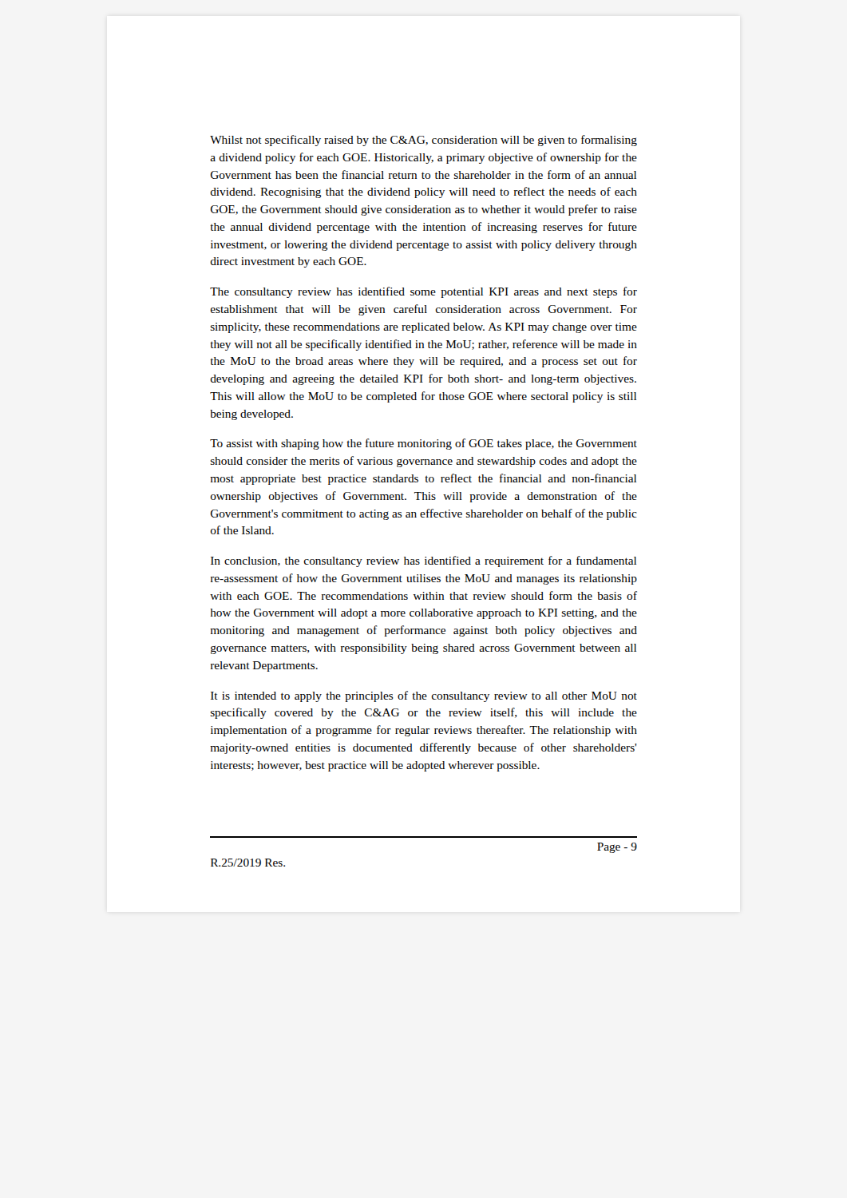Whilst not specifically raised by the C&AG, consideration will be given to formalising a dividend policy for each GOE. Historically, a primary objective of ownership for the Government has been the financial return to the shareholder in the form of an annual dividend. Recognising that the dividend policy will need to reflect the needs of each GOE, the Government should give consideration as to whether it would prefer to raise the annual dividend percentage with the intention of increasing reserves for future investment, or lowering the dividend percentage to assist with policy delivery through direct investment by each GOE.
The consultancy review has identified some potential KPI areas and next steps for establishment that will be given careful consideration across Government. For simplicity, these recommendations are replicated below. As KPI may change over time they will not all be specifically identified in the MoU; rather, reference will be made in the MoU to the broad areas where they will be required, and a process set out for developing and agreeing the detailed KPI for both short- and long-term objectives. This will allow the MoU to be completed for those GOE where sectoral policy is still being developed.
To assist with shaping how the future monitoring of GOE takes place, the Government should consider the merits of various governance and stewardship codes and adopt the most appropriate best practice standards to reflect the financial and non-financial ownership objectives of Government. This will provide a demonstration of the Government's commitment to acting as an effective shareholder on behalf of the public of the Island.
In conclusion, the consultancy review has identified a requirement for a fundamental re-assessment of how the Government utilises the MoU and manages its relationship with each GOE. The recommendations within that review should form the basis of how the Government will adopt a more collaborative approach to KPI setting, and the monitoring and management of performance against both policy objectives and governance matters, with responsibility being shared across Government between all relevant Departments.
It is intended to apply the principles of the consultancy review to all other MoU not specifically covered by the C&AG or the review itself, this will include the implementation of a programme for regular reviews thereafter. The relationship with majority-owned entities is documented differently because of other shareholders' interests; however, best practice will be adopted wherever possible.
Page - 9
R.25/2019 Res.